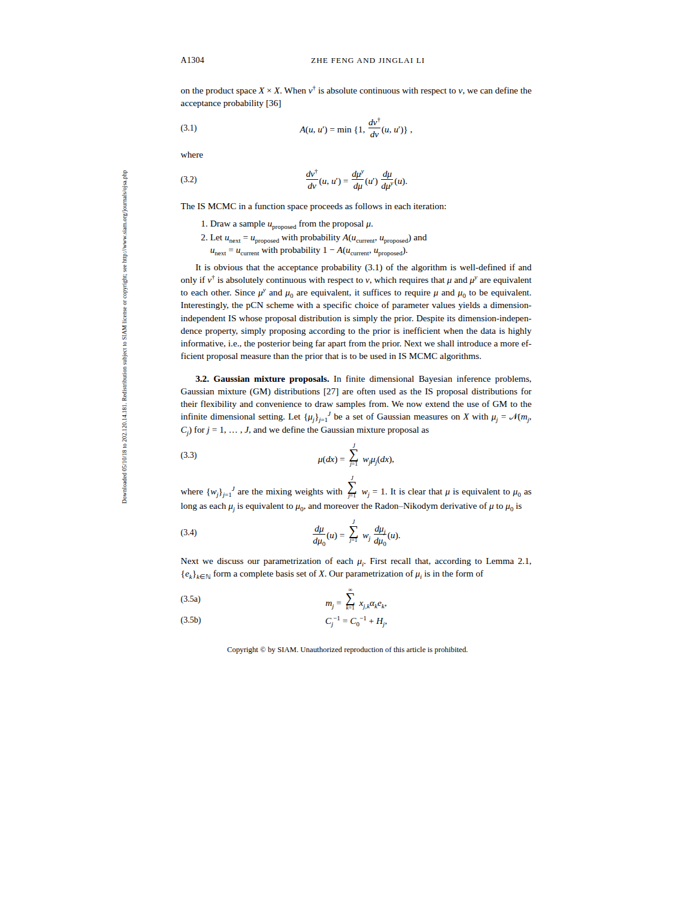Downloaded 05/10/18 to 202.120.14.181. Redistribution subject to SIAM license or copyright; see http://www.siam.org/journals/ojsa.php
A1304
Zhe Feng and Jinglai Li
on the product space X × X. When ν† is absolute continuous with respect to ν, we can define the acceptance probability [36]
(3.1)
A(u, u′) = min {1, dν†dν(u, u′)} ,
where
(3.2)
dν†dν(u, u′) = dμy dμ(u′) dμ dμy(u).
The IS MCMC in a function space proceeds as follows in each iteration:
Draw a sample uproposed from the proposal μ.
Let unext = uproposed with probability A(ucurrent, uproposed) and
unext = ucurrent with probability 1 − A(ucurrent, uproposed).
It is obvious that the acceptance probability (3.1) of the algorithm is well-defined if and only if ν† is absolutely continuous with respect to ν, which requires that μ and μy are equivalent to each other. Since μy and μ0 are equivalent, it suffices to require μ and μ0 to be equivalent. Interestingly, the pCN scheme with a specific choice of parameter values yields a dimension-independent IS whose proposal distribution is simply the prior. Despite its dimension-independence property, simply proposing according to the prior is inefficient when the data is highly informative, i.e., the posterior being far apart from the prior. Next we shall introduce a more efficient proposal measure than the prior that is to be used in IS MCMC algorithms.
3.2. Gaussian mixture proposals. In finite dimensional Bayesian inference problems, Gaussian mixture (GM) distributions [27] are often used as the IS proposal distributions for their flexibility and convenience to draw samples from. We now extend the use of GM to the infinite dimensional setting. Let {μj}j=1J be a set of Gaussian measures on X with μj = 𝒩(mj, Cj) for j = 1, … , J, and we define the Gaussian mixture proposal as
(3.3)
μ(dx) = J∑j=1 wjμj(dx),
where {wj}j=1J are the mixing weights with J∑j=1 wj = 1. It is clear that μ is equivalent to μ0 as long as each μj is equivalent to μ0, and moreover the Radon–Nikodym derivative of μ to μ0 is
(3.4)
dμ dμ0(u) = J∑j=1 wj dμj dμ0(u).
Next we discuss our parametrization of each μi. First recall that, according to Lemma 2.1, {ek}k∈ℕ form a complete basis set of X. Our parametrization of μi is in the form of
(3.5a)
mj = ∞∑k=1 xj,kαkek,
(3.5b)
Cj−1 = C0−1 + Hj,
Copyright © by SIAM. Unauthorized reproduction of this article is prohibited.